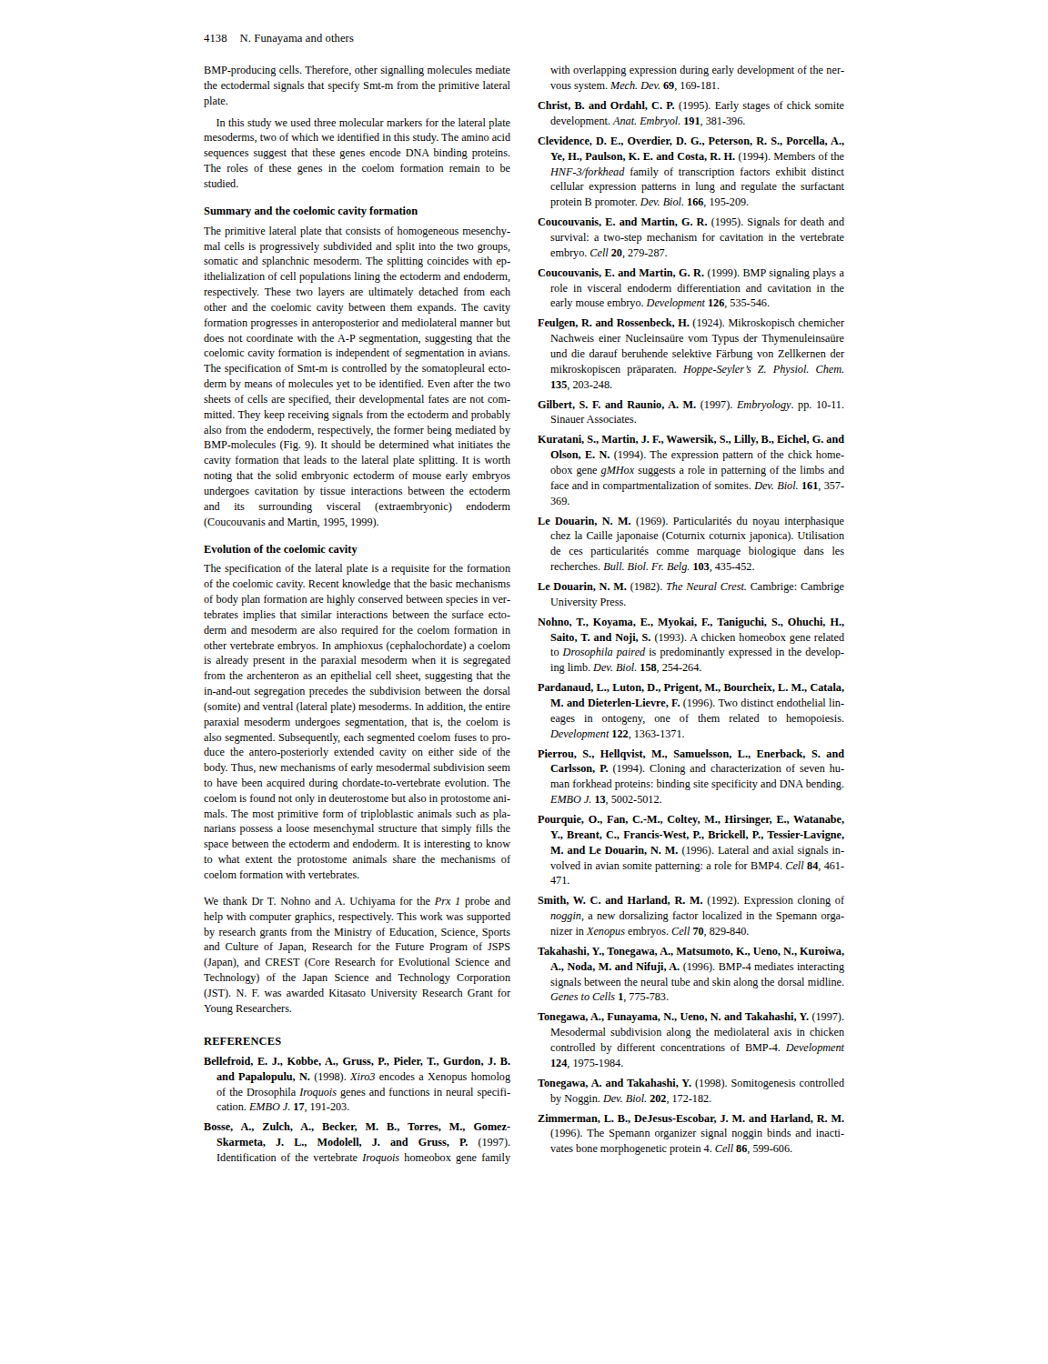4138 N. Funayama and others
BMP-producing cells. Therefore, other signalling molecules mediate the ectodermal signals that specify Smt-m from the primitive lateral plate.
In this study we used three molecular markers for the lateral plate mesoderms, two of which we identified in this study. The amino acid sequences suggest that these genes encode DNA binding proteins. The roles of these genes in the coelom formation remain to be studied.
Summary and the coelomic cavity formation
The primitive lateral plate that consists of homogeneous mesenchymal cells is progressively subdivided and split into the two groups, somatic and splanchnic mesoderm. The splitting coincides with epithelialization of cell populations lining the ectoderm and endoderm, respectively. These two layers are ultimately detached from each other and the coelomic cavity between them expands. The cavity formation progresses in anteroposterior and mediolateral manner but does not coordinate with the A-P segmentation, suggesting that the coelomic cavity formation is independent of segmentation in avians. The specification of Smt-m is controlled by the somatopleural ectoderm by means of molecules yet to be identified. Even after the two sheets of cells are specified, their developmental fates are not committed. They keep receiving signals from the ectoderm and probably also from the endoderm, respectively, the former being mediated by BMP-molecules (Fig. 9). It should be determined what initiates the cavity formation that leads to the lateral plate splitting. It is worth noting that the solid embryonic ectoderm of mouse early embryos undergoes cavitation by tissue interactions between the ectoderm and its surrounding visceral (extraembryonic) endoderm (Coucouvanis and Martin, 1995, 1999).
Evolution of the coelomic cavity
The specification of the lateral plate is a requisite for the formation of the coelomic cavity. Recent knowledge that the basic mechanisms of body plan formation are highly conserved between species in vertebrates implies that similar interactions between the surface ectoderm and mesoderm are also required for the coelom formation in other vertebrate embryos. In amphioxus (cephalochordate) a coelom is already present in the paraxial mesoderm when it is segregated from the archenteron as an epithelial cell sheet, suggesting that the in-and-out segregation precedes the subdivision between the dorsal (somite) and ventral (lateral plate) mesoderms. In addition, the entire paraxial mesoderm undergoes segmentation, that is, the coelom is also segmented. Subsequently, each segmented coelom fuses to produce the antero-posteriorly extended cavity on either side of the body. Thus, new mechanisms of early mesodermal subdivision seem to have been acquired during chordate-to-vertebrate evolution. The coelom is found not only in deuterostome but also in protostome animals. The most primitive form of triploblastic animals such as planarians possess a loose mesenchymal structure that simply fills the space between the ectoderm and endoderm. It is interesting to know to what extent the protostome animals share the mechanisms of coelom formation with vertebrates.
We thank Dr T. Nohno and A. Uchiyama for the Prx 1 probe and help with computer graphics, respectively. This work was supported by research grants from the Ministry of Education, Science, Sports and Culture of Japan, Research for the Future Program of JSPS (Japan), and CREST (Core Research for Evolutional Science and Technology) of the Japan Science and Technology Corporation (JST). N. F. was awarded Kitasato University Research Grant for Young Researchers.
REFERENCES
Bellefroid, E. J., Kobbe, A., Gruss, P., Pieler, T., Gurdon, J. B. and Papalopulu, N. (1998). Xiro3 encodes a Xenopus homolog of the Drosophila Iroquois genes and functions in neural specification. EMBO J. 17, 191-203.
Bosse, A., Zulch, A., Becker, M. B., Torres, M., Gomez-Skarmeta, J. L., Modolell, J. and Gruss, P. (1997). Identification of the vertebrate Iroquois homeobox gene family with overlapping expression during early development of the nervous system. Mech. Dev. 69, 169-181.
Christ, B. and Ordahl, C. P. (1995). Early stages of chick somite development. Anat. Embryol. 191, 381-396.
Clevidence, D. E., Overdier, D. G., Peterson, R. S., Porcella, A., Ye, H., Paulson, K. E. and Costa, R. H. (1994). Members of the HNF-3/forkhead family of transcription factors exhibit distinct cellular expression patterns in lung and regulate the surfactant protein B promoter. Dev. Biol. 166, 195-209.
Coucouvanis, E. and Martin, G. R. (1995). Signals for death and survival: a two-step mechanism for cavitation in the vertebrate embryo. Cell 20, 279-287.
Coucouvanis, E. and Martin, G. R. (1999). BMP signaling plays a role in visceral endoderm differentiation and cavitation in the early mouse embryo. Development 126, 535-546.
Feulgen, R. and Rossenbeck, H. (1924). Mikroskopisch chemicher Nachweis einer Nucleinsaüre vom Typus der Thymenuleinsaüre und die darauf beruhende selektive Färbung von Zellkernen der mikroskopiscen präparaten. Hoppe-Seyler’s Z. Physiol. Chem. 135, 203-248.
Gilbert, S. F. and Raunio, A. M. (1997). Embryology. pp. 10-11. Sinauer Associates.
Kuratani, S., Martin, J. F., Wawersik, S., Lilly, B., Eichel, G. and Olson, E. N. (1994). The expression pattern of the chick homeobox gene gMHox suggests a role in patterning of the limbs and face and in compartmentalization of somites. Dev. Biol. 161, 357-369.
Le Douarin, N. M. (1969). Particularités du noyau interphasique chez la Caille japonaise (Coturnix coturnix japonica). Utilisation de ces particularités comme marquage biologique dans les recherches. Bull. Biol. Fr. Belg. 103, 435-452.
Le Douarin, N. M. (1982). The Neural Crest. Cambrige: Cambrige University Press.
Nohno, T., Koyama, E., Myokai, F., Taniguchi, S., Ohuchi, H., Saito, T. and Noji, S. (1993). A chicken homeobox gene related to Drosophila paired is predominantly expressed in the developing limb. Dev. Biol. 158, 254-264.
Pardanaud, L., Luton, D., Prigent, M., Bourcheix, L. M., Catala, M. and Dieterlen-Lievre, F. (1996). Two distinct endothelial lineages in ontogeny, one of them related to hemopoiesis. Development 122, 1363-1371.
Pierrou, S., Hellqvist, M., Samuelsson, L., Enerback, S. and Carlsson, P. (1994). Cloning and characterization of seven human forkhead proteins: binding site specificity and DNA bending. EMBO J. 13, 5002-5012.
Pourquie, O., Fan, C.-M., Coltey, M., Hirsinger, E., Watanabe, Y., Breant, C., Francis-West, P., Brickell, P., Tessier-Lavigne, M. and Le Douarin, N. M. (1996). Lateral and axial signals involved in avian somite patterning: a role for BMP4. Cell 84, 461-471.
Smith, W. C. and Harland, R. M. (1992). Expression cloning of noggin, a new dorsalizing factor localized in the Spemann organizer in Xenopus embryos. Cell 70, 829-840.
Takahashi, Y., Tonegawa, A., Matsumoto, K., Ueno, N., Kuroiwa, A., Noda, M. and Nifuji, A. (1996). BMP-4 mediates interacting signals between the neural tube and skin along the dorsal midline. Genes to Cells 1, 775-783.
Tonegawa, A., Funayama, N., Ueno, N. and Takahashi, Y. (1997). Mesodermal subdivision along the mediolateral axis in chicken controlled by different concentrations of BMP-4. Development 124, 1975-1984.
Tonegawa, A. and Takahashi, Y. (1998). Somitogenesis controlled by Noggin. Dev. Biol. 202, 172-182.
Zimmerman, L. B., DeJesus-Escobar, J. M. and Harland, R. M. (1996). The Spemann organizer signal noggin binds and inactivates bone morphogenetic protein 4. Cell 86, 599-606.